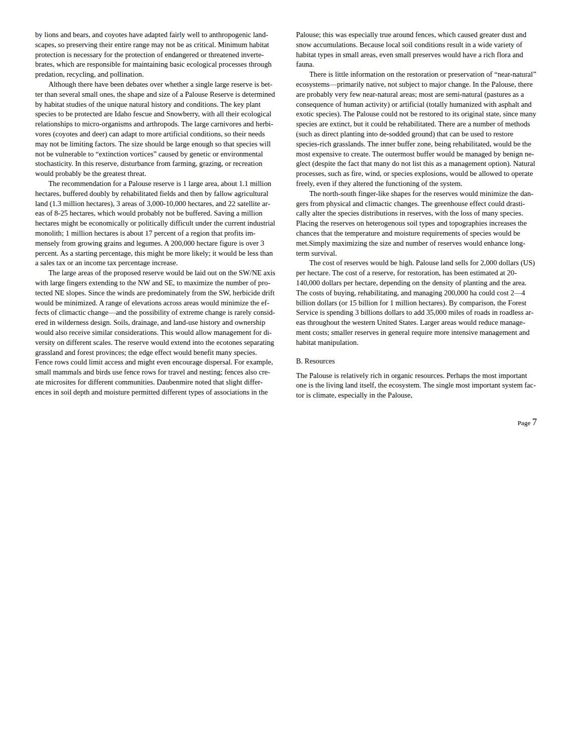by lions and bears, and coyotes have adapted fairly well to anthropogenic landscapes, so preserving their entire range may not be as critical. Minimum habitat protection is necessary for the protection of endangered or threatened invertebrates, which are responsible for maintaining basic ecological processes through predation, recycling, and pollination.
Although there have been debates over whether a single large reserve is better than several small ones, the shape and size of a Palouse Reserve is determined by habitat studies of the unique natural history and conditions. The key plant species to be protected are Idaho fescue and Snowberry, with all their ecological relationships to micro-organisms and arthropods. The large carnivores and herbivores (coyotes and deer) can adapt to more artificial conditions, so their needs may not be limiting factors. The size should be large enough so that species will not be vulnerable to “extinction vortices” caused by genetic or environmental stochasticity. In this reserve, disturbance from farming, grazing, or recreation would probably be the greatest threat.
The recommendation for a Palouse reserve is 1 large area, about 1.1 million hectares, buffered doubly by rehabilitated fields and then by fallow agricultural land (1.3 million hectares), 3 areas of 3,000-10,000 hectares, and 22 satellite areas of 8-25 hectares, which would probably not be buffered. Saving a million hectares might be economically or politically difficult under the current industrial monolith; 1 million hectares is about 17 percent of a region that profits immensely from growing grains and legumes. A 200,000 hectare figure is over 3 percent. As a starting percentage, this might be more likely; it would be less than a sales tax or an income tax percentage increase.
The large areas of the proposed reserve would be laid out on the SW/NE axis with large fingers extending to the NW and SE, to maximize the number of protected NE slopes. Since the winds are predominately from the SW, herbicide drift would be minimized. A range of elevations across areas would minimize the effects of climactic change—and the possibility of extreme change is rarely considered in wilderness design. Soils, drainage, and land-use history and ownership would also receive similar considerations. This would allow management for diversity on different scales. The reserve would extend into the ecotones separating grassland and forest provinces; the edge effect would benefit many species. Fence rows could limit access and might even encourage dispersal. For example, small mammals and birds use fence rows for travel and nesting; fences also create microsites for different communities. Daubenmire noted that slight differences in soil depth and moisture permitted different types of associations in the Palouse; this was especially true around fences, which caused greater dust and snow accumulations. Because local soil conditions result in a wide variety of habitat types in small areas, even small preserves would have a rich flora and fauna.
There is little information on the restoration or preservation of “near-natural” ecosystems—primarily native, not subject to major change. In the Palouse, there are probably very few near-natural areas; most are semi-natural (pastures as a consequence of human activity) or artificial (totally humanized with asphalt and exotic species). The Palouse could not be restored to its original state, since many species are extinct, but it could be rehabilitated. There are a number of methods (such as direct planting into de-sodded ground) that can be used to restore species-rich grasslands. The inner buffer zone, being rehabilitated, would be the most expensive to create. The outermost buffer would be managed by benign neglect (despite the fact that many do not list this as a management option). Natural processes, such as fire, wind, or species explosions, would be allowed to operate freely, even if they altered the functioning of the system.
The north-south finger-like shapes for the reserves would minimize the dangers from physical and climactic changes. The greenhouse effect could drastically alter the species distributions in reserves, with the loss of many species. Placing the reserves on heterogenous soil types and topographies increases the chances that the temperature and moisture requirements of species would be met.Simply maximizing the size and number of reserves would enhance long-term survival.
The cost of reserves would be high. Palouse land sells for 2,000 dollars (US) per hectare. The cost of a reserve, for restoration, has been estimated at 20-140,000 dollars per hectare, depending on the density of planting and the area. The costs of buying, rehabilitating, and managing 200,000 ha could cost 2—4 billion dollars (or 15 billion for 1 million hectares). By comparison, the Forest Service is spending 3 billions dollars to add 35,000 miles of roads in roadless areas throughout the western United States. Larger areas would reduce management costs; smaller reserves in general require more intensive management and habitat manipulation.
B. Resources
The Palouse is relatively rich in organic resources. Perhaps the most important one is the living land itself, the ecosystem. The single most important system factor is climate, especially in the Palouse,
Page 7